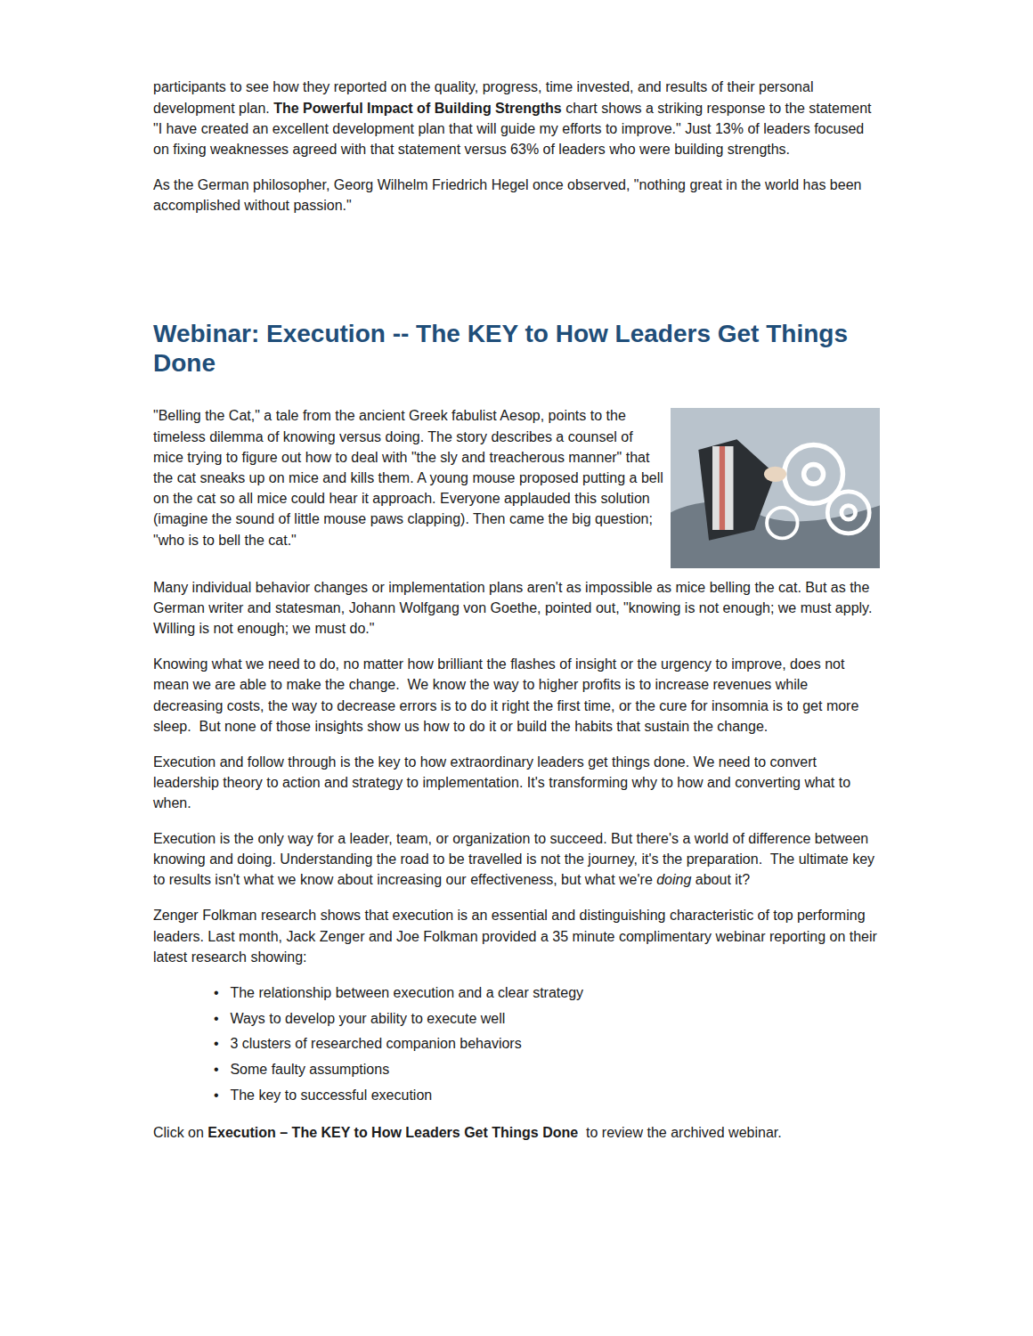participants to see how they reported on the quality, progress, time invested, and results of their personal development plan. The Powerful Impact of Building Strengths chart shows a striking response to the statement "I have created an excellent development plan that will guide my efforts to improve." Just 13% of leaders focused on fixing weaknesses agreed with that statement versus 63% of leaders who were building strengths.
As the German philosopher, Georg Wilhelm Friedrich Hegel once observed, "nothing great in the world has been accomplished without passion."
Webinar: Execution -- The KEY to How Leaders Get Things Done
"Belling the Cat," a tale from the ancient Greek fabulist Aesop, points to the timeless dilemma of knowing versus doing. The story describes a counsel of mice trying to figure out how to deal with "the sly and treacherous manner" that the cat sneaks up on mice and kills them. A young mouse proposed putting a bell on the cat so all mice could hear it approach. Everyone applauded this solution (imagine the sound of little mouse paws clapping). Then came the big question; "who is to bell the cat."
Many individual behavior changes or implementation plans aren't as impossible as mice belling the cat. But as the German writer and statesman, Johann Wolfgang von Goethe, pointed out, "knowing is not enough; we must apply. Willing is not enough; we must do."
Knowing what we need to do, no matter how brilliant the flashes of insight or the urgency to improve, does not mean we are able to make the change. We know the way to higher profits is to increase revenues while decreasing costs, the way to decrease errors is to do it right the first time, or the cure for insomnia is to get more sleep. But none of those insights show us how to do it or build the habits that sustain the change.
Execution and follow through is the key to how extraordinary leaders get things done. We need to convert leadership theory to action and strategy to implementation. It's transforming why to how and converting what to when.
Execution is the only way for a leader, team, or organization to succeed. But there's a world of difference between knowing and doing. Understanding the road to be travelled is not the journey, it's the preparation. The ultimate key to results isn't what we know about increasing our effectiveness, but what we're doing about it?
Zenger Folkman research shows that execution is an essential and distinguishing characteristic of top performing leaders. Last month, Jack Zenger and Joe Folkman provided a 35 minute complimentary webinar reporting on their latest research showing:
The relationship between execution and a clear strategy
Ways to develop your ability to execute well
3 clusters of researched companion behaviors
Some faulty assumptions
The key to successful execution
Click on Execution – The KEY to How Leaders Get Things Done to review the archived webinar.